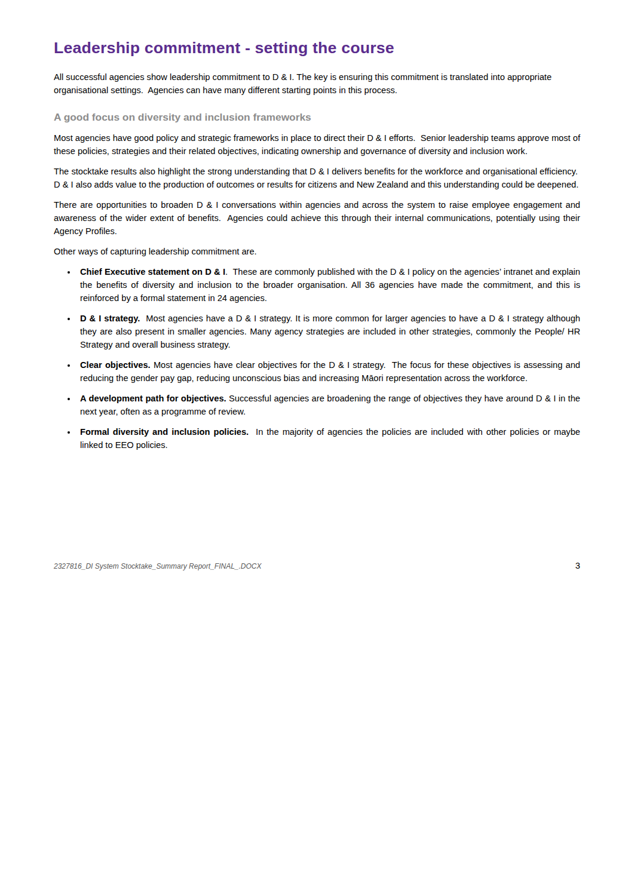Leadership commitment - setting the course
All successful agencies show leadership commitment to D & I. The key is ensuring this commitment is translated into appropriate organisational settings. Agencies can have many different starting points in this process.
A good focus on diversity and inclusion frameworks
Most agencies have good policy and strategic frameworks in place to direct their D & I efforts. Senior leadership teams approve most of these policies, strategies and their related objectives, indicating ownership and governance of diversity and inclusion work.
The stocktake results also highlight the strong understanding that D & I delivers benefits for the workforce and organisational efficiency. D & I also adds value to the production of outcomes or results for citizens and New Zealand and this understanding could be deepened.
There are opportunities to broaden D & I conversations within agencies and across the system to raise employee engagement and awareness of the wider extent of benefits. Agencies could achieve this through their internal communications, potentially using their Agency Profiles.
Other ways of capturing leadership commitment are.
Chief Executive statement on D & I. These are commonly published with the D & I policy on the agencies’ intranet and explain the benefits of diversity and inclusion to the broader organisation. All 36 agencies have made the commitment, and this is reinforced by a formal statement in 24 agencies.
D & I strategy. Most agencies have a D & I strategy. It is more common for larger agencies to have a D & I strategy although they are also present in smaller agencies. Many agency strategies are included in other strategies, commonly the People/ HR Strategy and overall business strategy.
Clear objectives. Most agencies have clear objectives for the D & I strategy. The focus for these objectives is assessing and reducing the gender pay gap, reducing unconscious bias and increasing Māori representation across the workforce.
A development path for objectives. Successful agencies are broadening the range of objectives they have around D & I in the next year, often as a programme of review.
Formal diversity and inclusion policies. In the majority of agencies the policies are included with other policies or maybe linked to EEO policies.
2327816_DI System Stocktake_Summary Report_FINAL_.DOCX 3